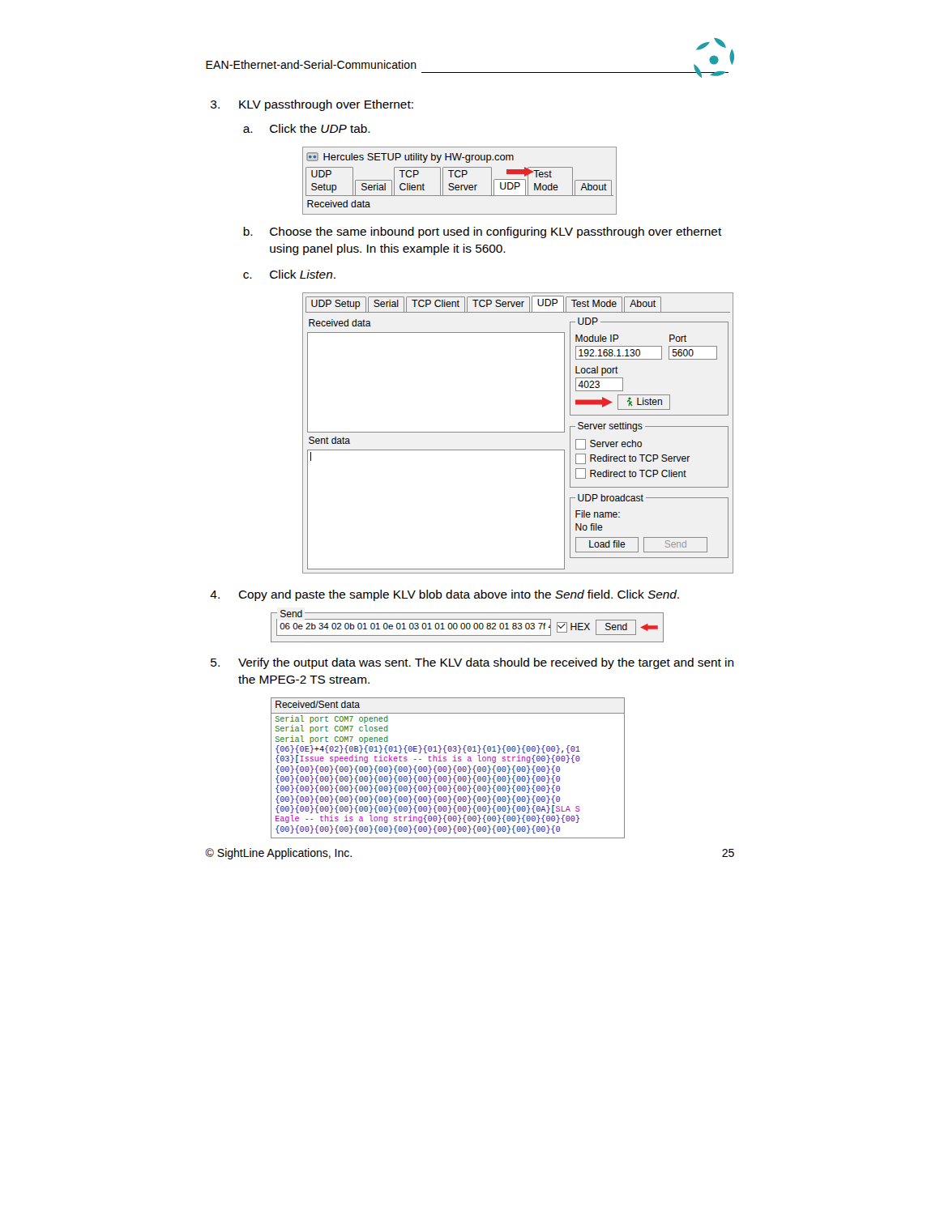EAN-Ethernet-and-Serial-Communication
KLV passthrough over Ethernet:
Click the UDP tab.
Hercules SETUP utility by HW-group.com
UDP Setup Serial TCP Client TCP Server UDP Test Mode About
Received data
Choose the same inbound port used in configuring KLV passthrough over ethernet using panel plus. In this example it is 5600.
Click Listen.
UDP Setup Serial TCP Client TCP Server UDP Test Mode About
Received data
Sent data
UDP
Module IP 192.168.1.130
Port 5600
Local port 4023
Listen
Server settings
Server echo
Redirect to TCP Server
Redirect to TCP Client
UDP broadcast
File name:
No file
Load file Send
Copy and paste the sample KLV blob data above into the Send field. Click Send.
Send
06 0e 2b 34 02 0b 01 01 0e 01 03 01 01 00 00 00 82 01 83 03 7f 49 73 73 75 65 20 73 70 HEX Send
Verify the output data was sent. The KLV data should be received by the target and sent in the MPEG-2 TS stream.
Received/Sent data
Serial port COM7 opened
Serial port COM7 closed
Serial port COM7 opened
{06}{0E}+4{02}{0B}{01}{01}{0E}{01}{03}{01}{01}{00}{00}{00},{01
{03}[Issue speeding tickets -- this is a long string{00}{00}{0
{00}{00}{00}{00}{00}{00}{00}{00}{00}{00}{00}{00}{00}{00}{0
{00}{00}{00}{00}{00}{00}{00}{00}{00}{00}{00}{00}{00}{00}{0
{00}{00}{00}{00}{00}{00}{00}{00}{00}{00}{00}{00}{00}{00}{0
{00}{00}{00}{00}{00}{00}{00}{00}{00}{00}{00}{00}{00}{00}{0
{00}{00}{00}{00}{00}{00}{00}{00}{00}{00}{00}{00}{00}{0A}[SLA S
Eagle -- this is a long string{00}{00}{00}{00}{00}{00}{00}{00}
{00}{00}{00}{00}{00}{00}{00}{00}{00}{00}{00}{00}{00}{00}{0
© SightLine Applications, Inc. 25